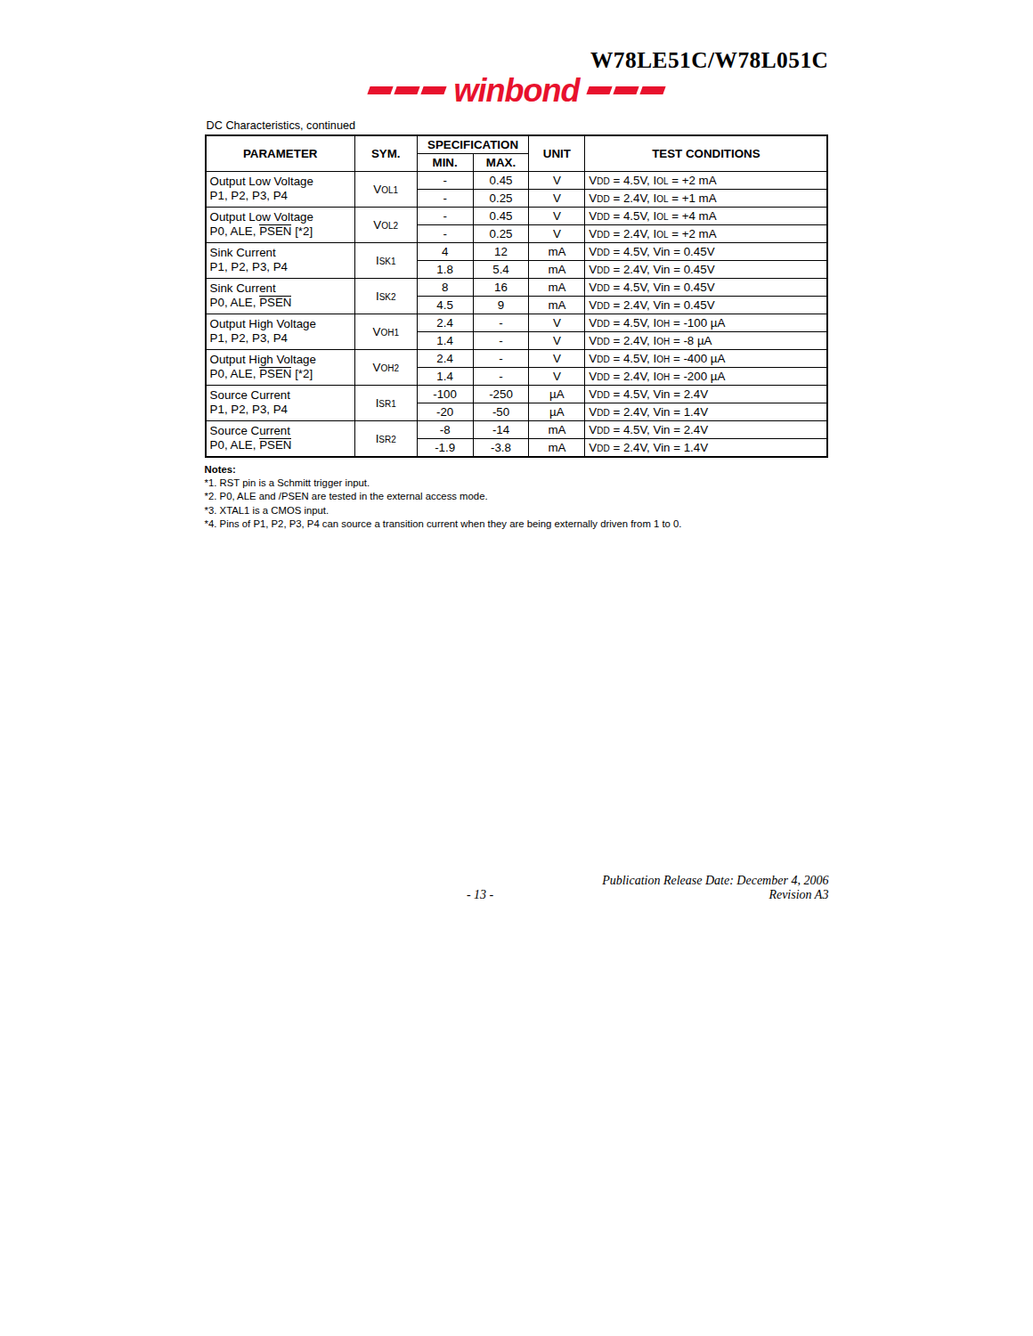W78LE51C/W78L051C
winbond
DC Characteristics, continued
| PARAMETER | SYM. | SPECIFICATION | UNIT | TEST CONDITIONS |
| --- | --- | --- | --- | --- |
| MIN. | MAX. |
| Output Low Voltage P1, P2, P3, P4 | V OL1 | - | 0.45 | V | V DD = 4.5V, I OL = +2 mA |
| - | 0.25 | V | V DD = 2.4V, I OL = +1 mA |
| Output Low Voltage P0, ALE, PSEN [*2] | V OL2 | - | 0.45 | V | V DD = 4.5V, I OL = +4 mA |
| - | 0.25 | V | V DD = 2.4V, I OL = +2 mA |
| Sink Current P1, P2, P3, P4 | I SK1 | 4 | 12 | mA | V DD = 4.5V, Vin = 0.45V |
| 1.8 | 5.4 | mA | V DD = 2.4V, Vin = 0.45V |
| Sink Current P0, ALE, PSEN | I SK2 | 8 | 16 | mA | V DD = 4.5V, Vin = 0.45V |
| 4.5 | 9 | mA | V DD = 2.4V, Vin = 0.45V |
| Output High Voltage P1, P2, P3, P4 | V OH1 | 2.4 | - | V | V DD = 4.5V, I OH = -100 µA |
| 1.4 | - | V | V DD = 2.4V, I OH = -8 µA |
| Output High Voltage P0, ALE, PSEN [*2] | V OH2 | 2.4 | - | V | V DD = 4.5V, I OH = -400 µA |
| 1.4 | - | V | V DD = 2.4V, I OH = -200 µA |
| Source Current P1, P2, P3, P4 | I SR1 | -100 | -250 | µA | V DD = 4.5V, Vin = 2.4V |
| -20 | -50 | µA | V DD = 2.4V, Vin = 1.4V |
| Source Current P0, ALE, PSEN | I SR2 | -8 | -14 | mA | V DD = 4.5V, Vin = 2.4V |
| -1.9 | -3.8 | mA | V DD = 2.4V, Vin = 1.4V |
Notes:
*1. RST pin is a Schmitt trigger input.
*2. P0, ALE and /PSEN are tested in the external access mode.
*3. XTAL1 is a CMOS input.
*4. Pins of P1, P2, P3, P4 can source a transition current when they are being externally driven from 1 to 0.
Publication Release Date: December 4, 2006
- 13 - Revision A3